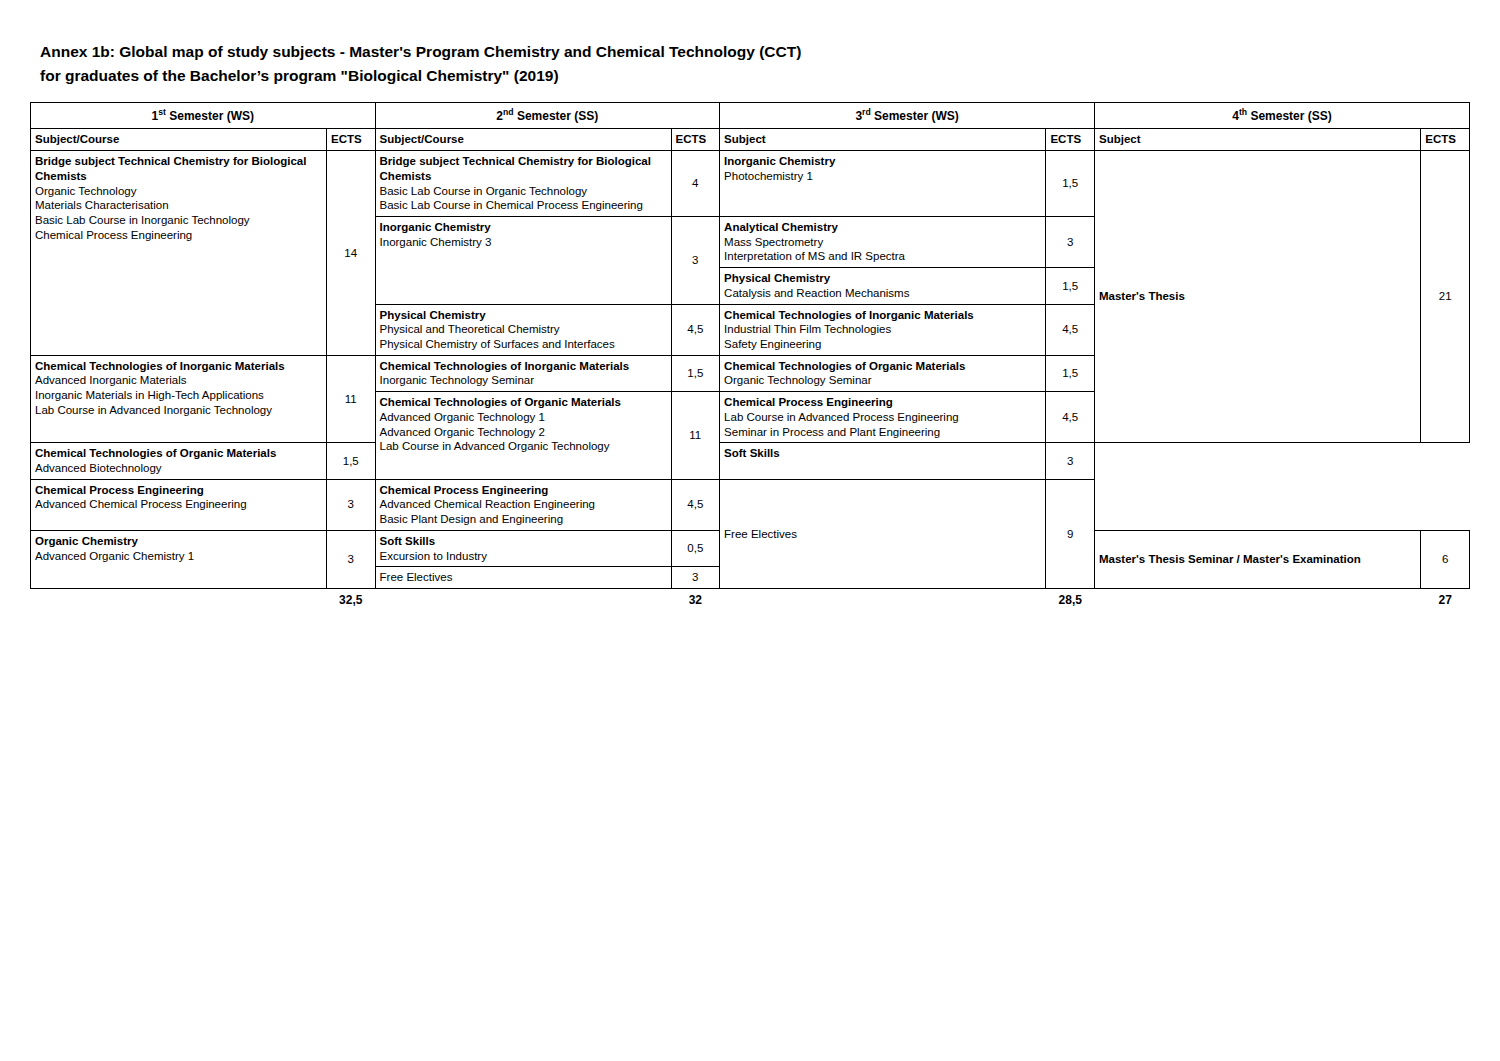Annex 1b: Global map of study subjects - Master's Program Chemistry and Chemical Technology (CCT)
for graduates of the Bachelor’s program "Biological Chemistry" (2019)
| 1 st Semester (WS) | 2 nd Semester (SS) | 3 rd Semester (WS) | 4 th Semester (SS) |
| --- | --- | --- | --- |
| Subject/Course | ECTS | Subject/Course | ECTS | Subject | ECTS | Subject | ECTS |
| Bridge subject Technical Chemistry for Biological Chemists Organic Technology Materials Characterisation Basic Lab Course in Inorganic Technology Chemical Process Engineering | 14 | Bridge subject Technical Chemistry for Biological Chemists Basic Lab Course in Organic Technology Basic Lab Course in Chemical Process Engineering | 4 | Inorganic Chemistry Photochemistry 1 | 1,5 | Master's Thesis | 21 |
| Inorganic Chemistry Inorganic Chemistry 3 | 3 | Analytical Chemistry Mass Spectrometry Interpretation of MS and IR Spectra | 3 |
| Physical Chemistry Catalysis and Reaction Mechanisms | 1,5 |
| Physical Chemistry Physical and Theoretical Chemistry Physical Chemistry of Surfaces and Interfaces | 4,5 | Chemical Technologies of Inorganic Materials Industrial Thin Film Technologies Safety Engineering | 4,5 |
| Chemical Technologies of Inorganic Materials Advanced Inorganic Materials Inorganic Materials in High-Tech Applications Lab Course in Advanced Inorganic Technology | 11 | Chemical Technologies of Inorganic Materials Inorganic Technology Seminar | 1,5 | Chemical Technologies of Organic Materials Organic Technology Seminar | 1,5 |
| Chemical Technologies of Organic Materials Advanced Organic Technology 1 Advanced Organic Technology 2 Lab Course in Advanced Organic Technology | 11 | Chemical Process Engineering Lab Course in Advanced Process Engineering Seminar in Process and Plant Engineering | 4,5 |
| Chemical Technologies of Organic Materials Advanced Biotechnology | 1,5 | Soft Skills | 3 | | |
| Chemical Process Engineering Advanced Chemical Process Engineering | 3 | Chemical Process Engineering Advanced Chemical Reaction Engineering Basic Plant Design and Engineering | 4,5 | Free Electives | 9 | | |
| Organic Chemistry Advanced Organic Chemistry 1 | 3 | Soft Skills Excursion to Industry | 0,5 | Master's Thesis Seminar / Master's Examination | 6 |
| Free Electives | 3 |
| | 32,5 | | 32 | | 28,5 | | 27 |